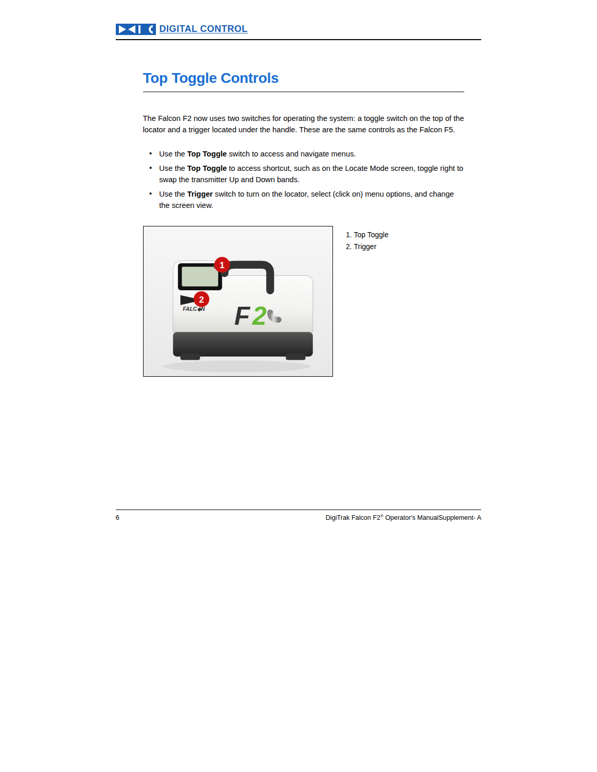DIGITAL CONTROL
Top Toggle Controls
The Falcon F2 now uses two switches for operating the system: a toggle switch on the top of the locator and a trigger located under the handle. These are the same controls as the Falcon F5.
Use the Top Toggle switch to access and navigate menus.
Use the Top Toggle to access shortcut, such as on the Locate Mode screen, toggle right to swap the transmitter Up and Down bands.
Use the Trigger switch to turn on the locator, select (click on) menu options, and change the screen view.
Top Toggle
Trigger
6 DigiTrak Falcon F2® Operator's ManualSupplement- A